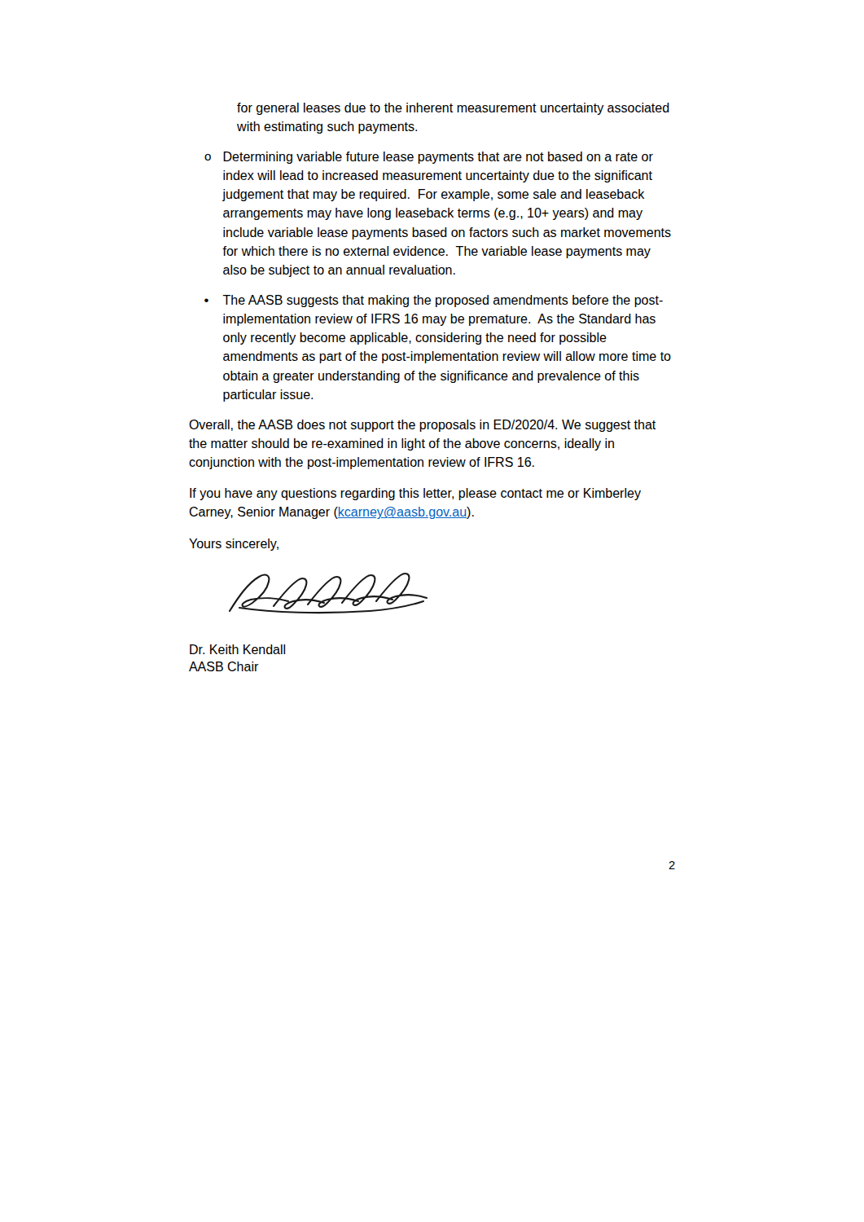for general leases due to the inherent measurement uncertainty associated with estimating such payments.
Determining variable future lease payments that are not based on a rate or index will lead to increased measurement uncertainty due to the significant judgement that may be required. For example, some sale and leaseback arrangements may have long leaseback terms (e.g., 10+ years) and may include variable lease payments based on factors such as market movements for which there is no external evidence. The variable lease payments may also be subject to an annual revaluation.
The AASB suggests that making the proposed amendments before the post-implementation review of IFRS 16 may be premature. As the Standard has only recently become applicable, considering the need for possible amendments as part of the post-implementation review will allow more time to obtain a greater understanding of the significance and prevalence of this particular issue.
Overall, the AASB does not support the proposals in ED/2020/4. We suggest that the matter should be re-examined in light of the above concerns, ideally in conjunction with the post-implementation review of IFRS 16.
If you have any questions regarding this letter, please contact me or Kimberley Carney, Senior Manager (kcarney@aasb.gov.au).
Yours sincerely,
Dr. Keith Kendall
AASB Chair
2